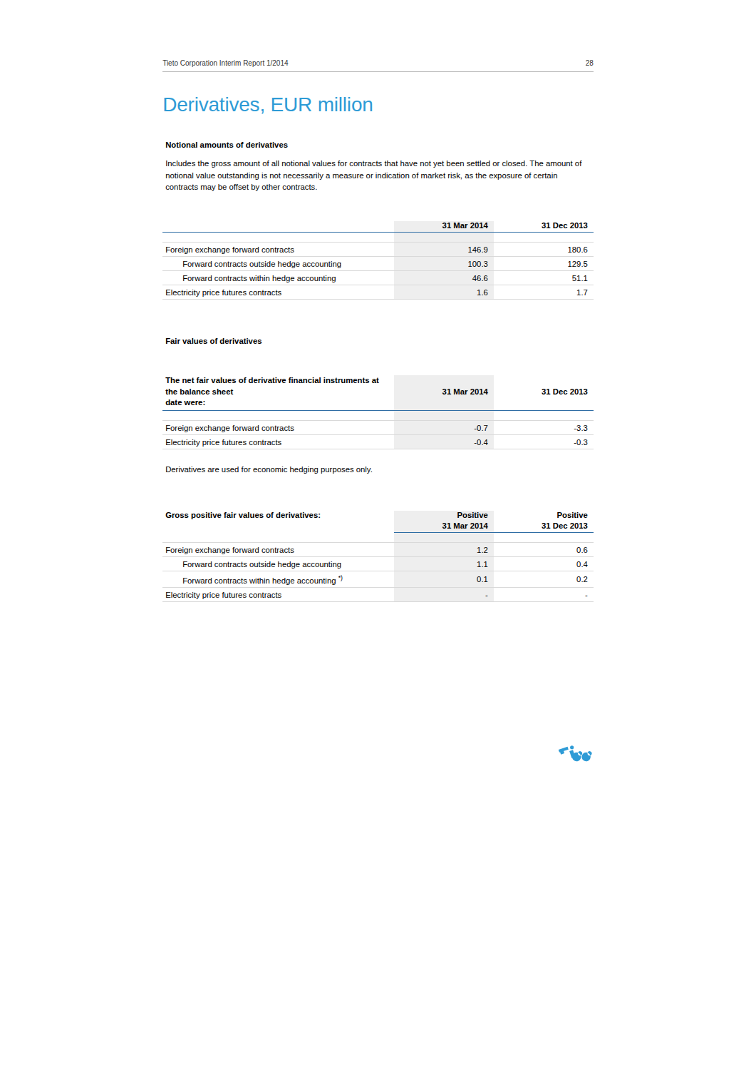Tieto Corporation Interim Report 1/2014 28
Derivatives, EUR million
Notional amounts of derivatives
Includes the gross amount of all notional values for contracts that have not yet been settled or closed. The amount of notional value outstanding is not necessarily a measure or indication of market risk, as the exposure of certain contracts may be offset by other contracts.
| | 31 Mar 2014 | 31 Dec 2013 |
| --- | --- | --- |
| Foreign exchange forward contracts | 146.9 | 180.6 |
| Forward contracts outside hedge accounting | 100.3 | 129.5 |
| Forward contracts within hedge accounting | 46.6 | 51.1 |
| Electricity price futures contracts | 1.6 | 1.7 |
Fair values of derivatives
| The net fair values of derivative financial instruments at the balance sheet date were: | 31 Mar 2014 | 31 Dec 2013 |
| --- | --- | --- |
| Foreign exchange forward contracts | -0.7 | -3.3 |
| Electricity price futures contracts | -0.4 | -0.3 |
Derivatives are used for economic hedging purposes only.
| Gross positive fair values of derivatives: | Positive | Positive |
| --- | --- | --- |
| 31 Mar 2014 | 31 Dec 2013 |
| Foreign exchange forward contracts | 1.2 | 0.6 |
| Forward contracts outside hedge accounting | 1.1 | 0.4 |
| Forward contracts within hedge accounting *) | 0.1 | 0.2 |
| Electricity price futures contracts | - | - |